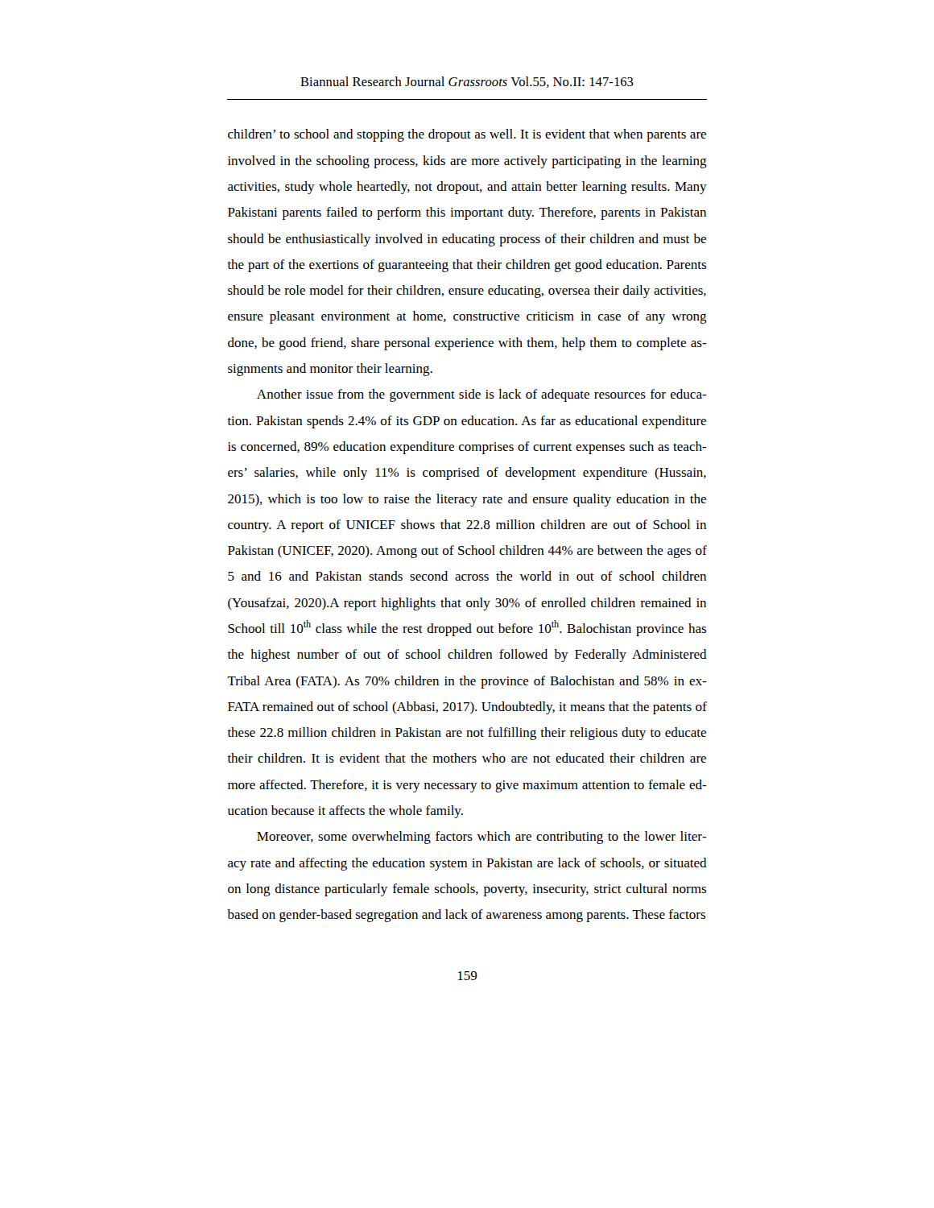Biannual Research Journal Grassroots Vol.55, No.II: 147-163
children’ to school and stopping the dropout as well. It is evident that when parents are involved in the schooling process, kids are more actively participating in the learning activities, study whole heartedly, not dropout, and attain better learning results. Many Pakistani parents failed to perform this important duty. Therefore, parents in Pakistan should be enthusiastically involved in educating process of their children and must be the part of the exertions of guaranteeing that their children get good education. Parents should be role model for their children, ensure educating, oversea their daily activities, ensure pleasant environment at home, constructive criticism in case of any wrong done, be good friend, share personal experience with them, help them to complete assignments and monitor their learning.
Another issue from the government side is lack of adequate resources for education. Pakistan spends 2.4% of its GDP on education. As far as educational expenditure is concerned, 89% education expenditure comprises of current expenses such as teachers’ salaries, while only 11% is comprised of development expenditure (Hussain, 2015), which is too low to raise the literacy rate and ensure quality education in the country. A report of UNICEF shows that 22.8 million children are out of School in Pakistan (UNICEF, 2020). Among out of School children 44% are between the ages of 5 and 16 and Pakistan stands second across the world in out of school children (Yousafzai, 2020).A report highlights that only 30% of enrolled children remained in School till 10th class while the rest dropped out before 10th. Balochistan province has the highest number of out of school children followed by Federally Administered Tribal Area (FATA). As 70% children in the province of Balochistan and 58% in ex-FATA remained out of school (Abbasi, 2017). Undoubtedly, it means that the patents of these 22.8 million children in Pakistan are not fulfilling their religious duty to educate their children. It is evident that the mothers who are not educated their children are more affected. Therefore, it is very necessary to give maximum attention to female education because it affects the whole family.
Moreover, some overwhelming factors which are contributing to the lower literacy rate and affecting the education system in Pakistan are lack of schools, or situated on long distance particularly female schools, poverty, insecurity, strict cultural norms based on gender-based segregation and lack of awareness among parents. These factors
159